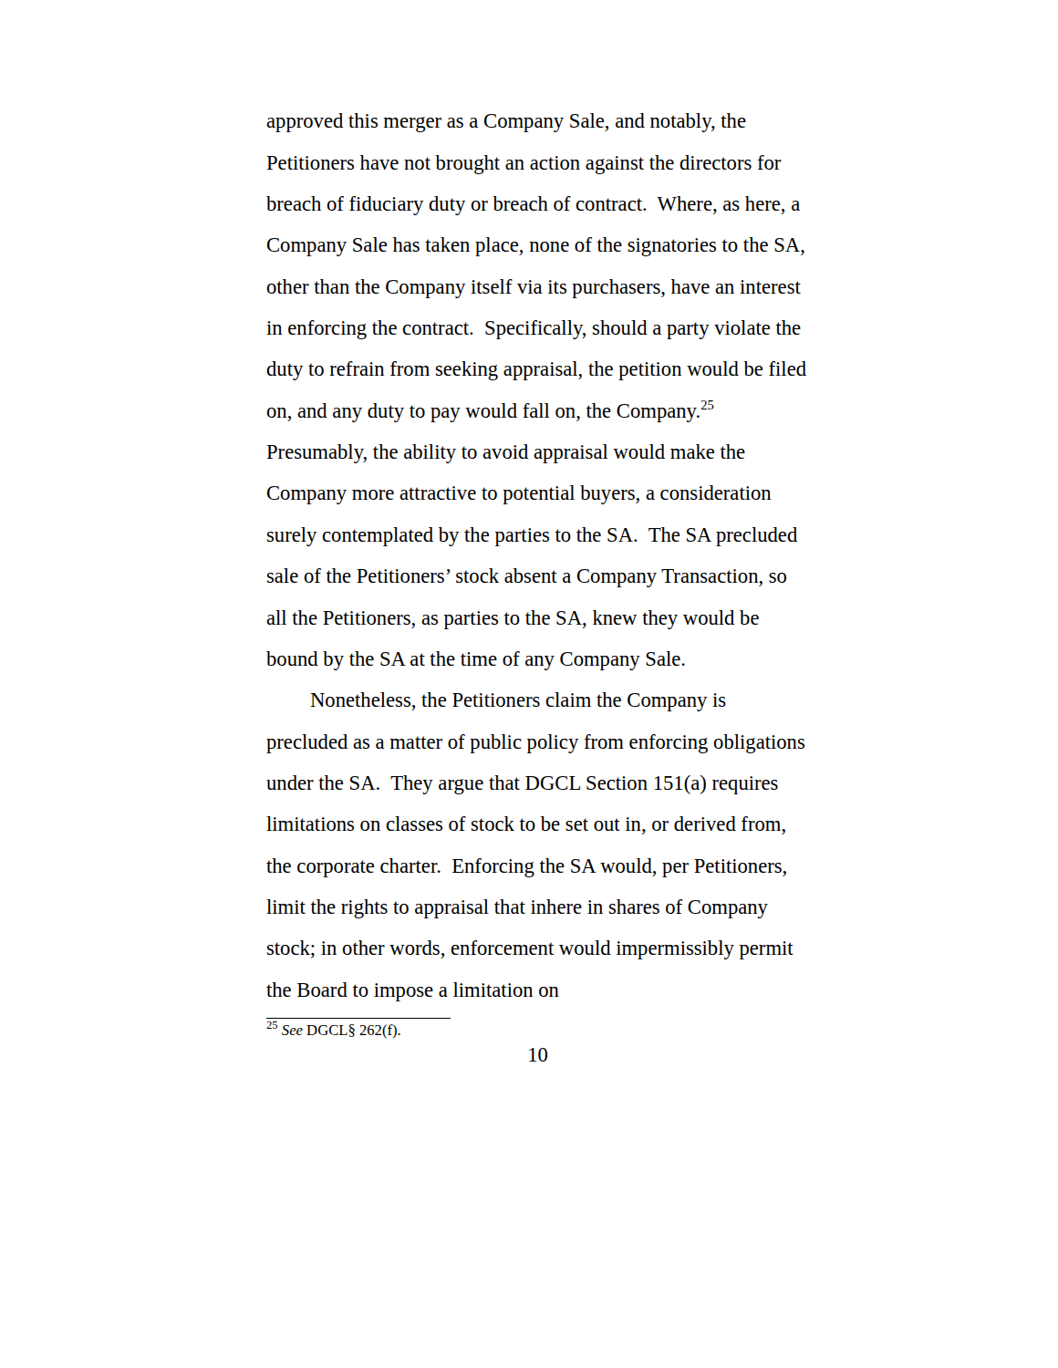approved this merger as a Company Sale, and notably, the Petitioners have not brought an action against the directors for breach of fiduciary duty or breach of contract. Where, as here, a Company Sale has taken place, none of the signatories to the SA, other than the Company itself via its purchasers, have an interest in enforcing the contract. Specifically, should a party violate the duty to refrain from seeking appraisal, the petition would be filed on, and any duty to pay would fall on, the Company.25 Presumably, the ability to avoid appraisal would make the Company more attractive to potential buyers, a consideration surely contemplated by the parties to the SA. The SA precluded sale of the Petitioners’ stock absent a Company Transaction, so all the Petitioners, as parties to the SA, knew they would be bound by the SA at the time of any Company Sale.
Nonetheless, the Petitioners claim the Company is precluded as a matter of public policy from enforcing obligations under the SA. They argue that DGCL Section 151(a) requires limitations on classes of stock to be set out in, or derived from, the corporate charter. Enforcing the SA would, per Petitioners, limit the rights to appraisal that inhere in shares of Company stock; in other words, enforcement would impermissibly permit the Board to impose a limitation on
25 See DGCL§ 262(f).
10